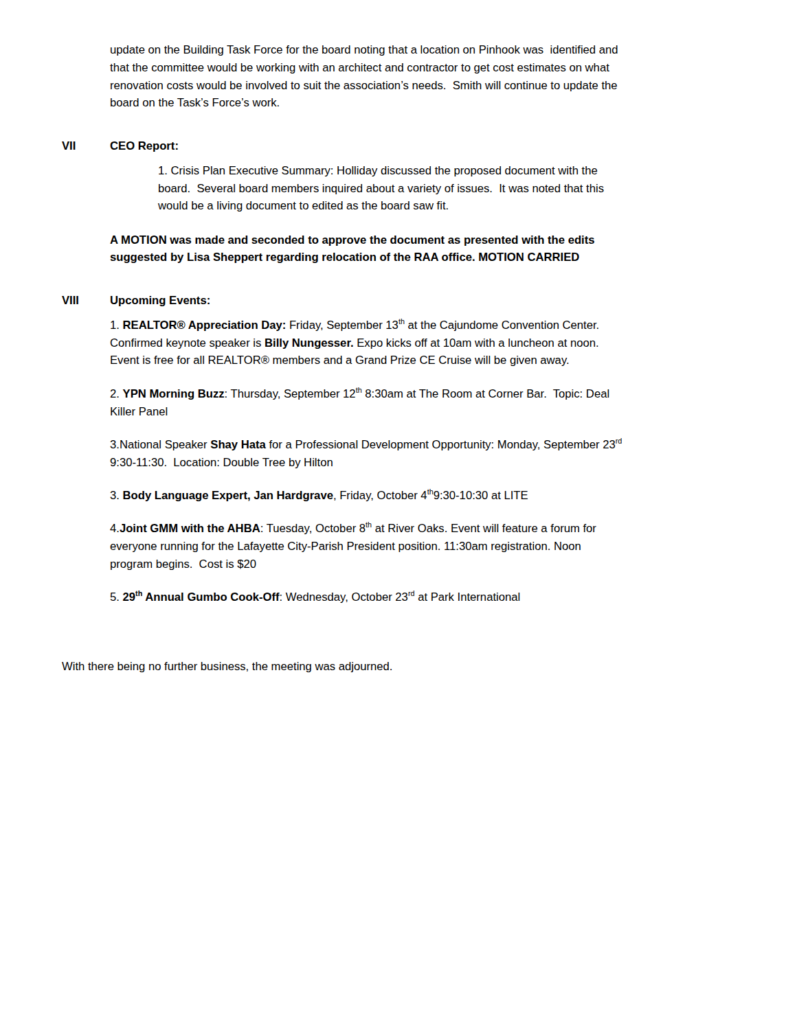update on the Building Task Force for the board noting that a location on Pinhook was identified and that the committee would be working with an architect and contractor to get cost estimates on what renovation costs would be involved to suit the association’s needs. Smith will continue to update the board on the Task’s Force’s work.
VII
CEO Report:
1. Crisis Plan Executive Summary: Holliday discussed the proposed document with the board. Several board members inquired about a variety of issues. It was noted that this would be a living document to edited as the board saw fit.
A MOTION was made and seconded to approve the document as presented with the edits suggested by Lisa Sheppert regarding relocation of the RAA office. MOTION CARRIED
VIII
Upcoming Events:
1. REALTOR® Appreciation Day: Friday, September 13th at the Cajundome Convention Center. Confirmed keynote speaker is Billy Nungesser. Expo kicks off at 10am with a luncheon at noon. Event is free for all REALTOR® members and a Grand Prize CE Cruise will be given away.
2. YPN Morning Buzz: Thursday, September 12th 8:30am at The Room at Corner Bar. Topic: Deal Killer Panel
3.National Speaker Shay Hata for a Professional Development Opportunity: Monday, September 23rd 9:30-11:30. Location: Double Tree by Hilton
3. Body Language Expert, Jan Hardgrave, Friday, October 4th9:30-10:30 at LITE
4.Joint GMM with the AHBA: Tuesday, October 8th at River Oaks. Event will feature a forum for everyone running for the Lafayette City-Parish President position. 11:30am registration. Noon program begins. Cost is $20
5. 29th Annual Gumbo Cook-Off: Wednesday, October 23rd at Park International
With there being no further business, the meeting was adjourned.